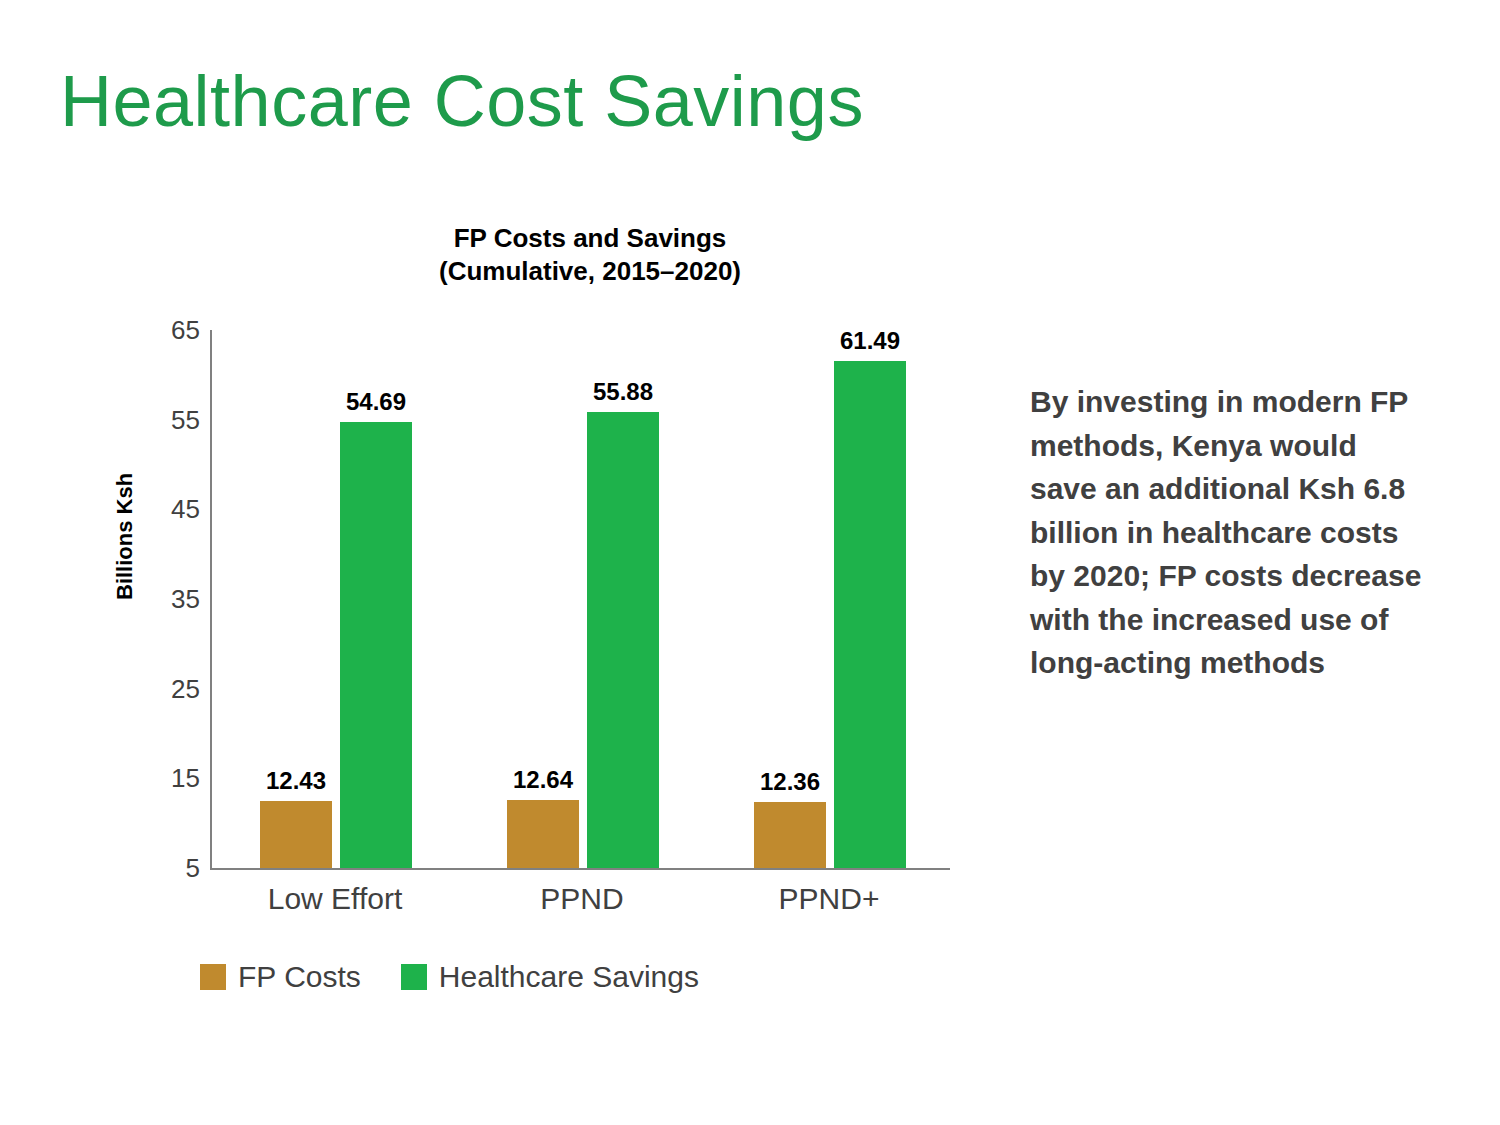Healthcare Cost Savings
FP Costs and Savings
(Cumulative, 2015–2020)
Billions Ksh
65
55
45
35
25
15
5
12.43
54.69
Low Effort
12.64
55.88
PPND
12.36
61.49
PPND+
FP Costs
Healthcare Savings
By investing in modern FP methods, Kenya would save an additional Ksh 6.8 billion in healthcare costs by 2020; FP costs decrease with the increased use of long-acting methods